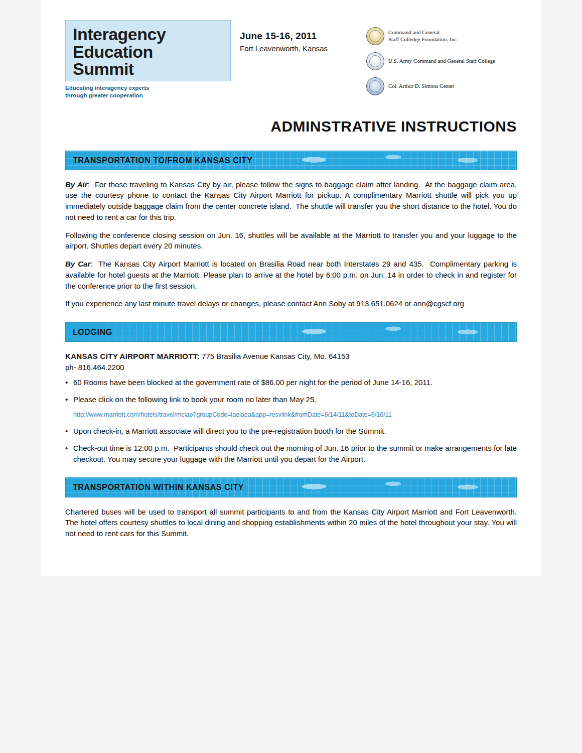Interagency
Education
Summit
Educating interagency experts
through greater cooperation
June 15-16, 2011
Fort Leavenworth, Kansas
Command and General
Staff Colledge Foundation, Inc.
U.S. Army Command and General Staff College
Col. Arthur D. Simons Center
ADMINSTRATIVE INSTRUCTIONS
TRANSPORTATION TO/FROM KANSAS CITY
By Air: For those traveling to Kansas City by air, please follow the signs to baggage claim after landing. At the baggage claim area, use the courtesy phone to contact the Kansas City Airport Marriott for pickup. A complimentary Marriott shuttle will pick you up immediately outside baggage claim from the center concrete island. The shuttle will transfer you the short distance to the hotel. You do not need to rent a car for this trip.
Following the conference closing session on Jun. 16, shuttles will be available at the Marriott to transfer you and your luggage to the airport. Shuttles depart every 20 minutes.
By Car: The Kansas City Airport Marriott is located on Brasilia Road near both Interstates 29 and 435. Complimentary parking is available for hotel guests at the Marriott. Please plan to arrive at the hotel by 6:00 p.m. on Jun. 14 in order to check in and register for the conference prior to the first session.
If you experience any last minute travel delays or changes, please contact Ann Soby at 913.651.0624 or ann@cgscf.org
LODGING
KANSAS CITY AIRPORT MARRIOTT: 775 Brasilia Avenue Kansas City, Mo. 64153
ph- 816.464.2200
60 Rooms have been blocked at the government rate of $86.00 per night for the period of June 14-16, 2011.
Please click on the following link to book your room no later than May 25.
http://www.marriott.com/hotels/travel/mciap?groupCode=iaeiaea&app=resvlink&fromDate=6/14/11&toDate=6/16/11
Upon check-in, a Marriott associate will direct you to the pre-registration booth for the Summit.
Check-out time is 12:00 p.m. Participants should check out the morning of Jun. 16 prior to the summit or make arrangements for late checkout. You may secure your luggage with the Marriott until you depart for the Airport.
TRANSPORTATION WITHIN KANSAS CITY
Chartered buses will be used to transport all summit participants to and from the Kansas City Airport Marriott and Fort Leavenworth. The hotel offers courtesy shuttles to local dining and shopping establishments within 20 miles of the hotel throughout your stay. You will not need to rent cars for this Summit.